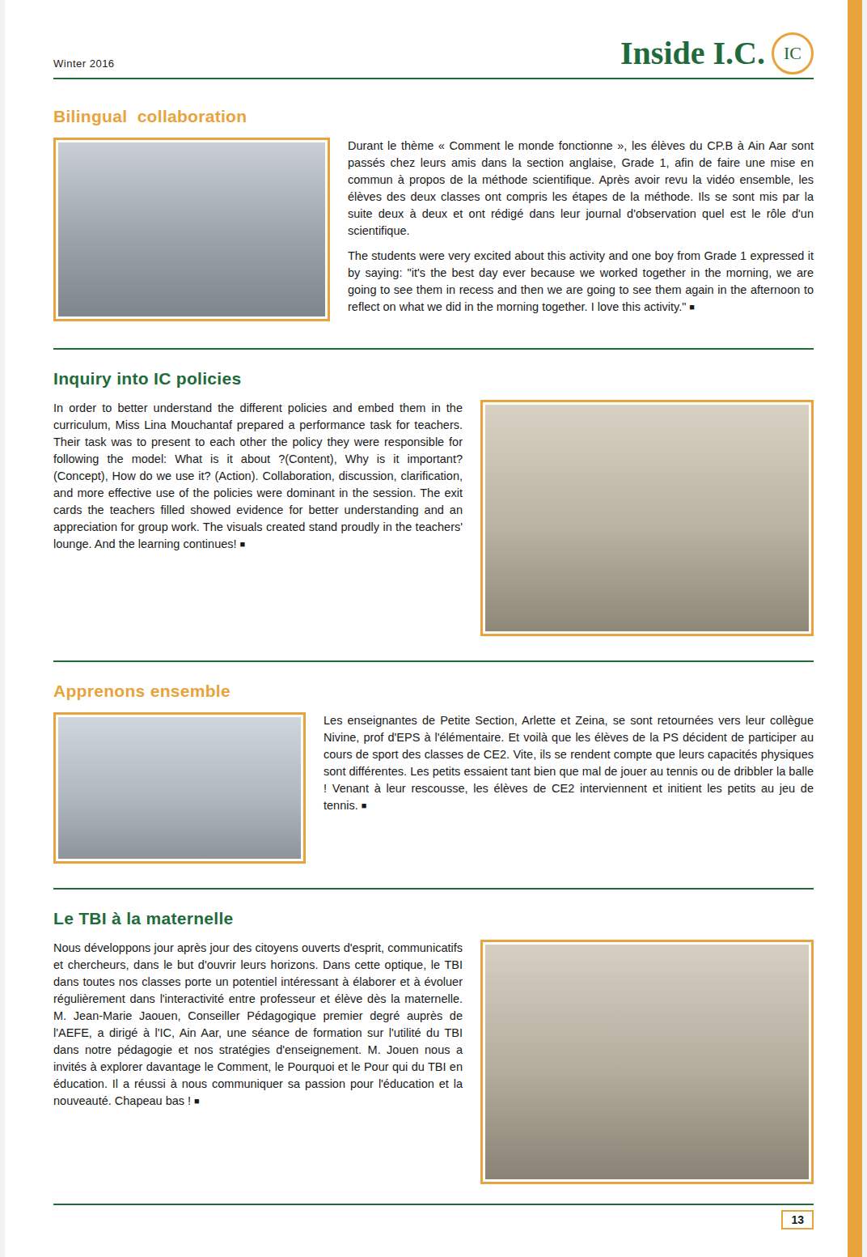Winter 2016
Inside I.C. IC
Bilingual collaboration
Durant le thème « Comment le monde fonctionne », les élèves du CP.B à Ain Aar sont passés chez leurs amis dans la section anglaise, Grade 1, afin de faire une mise en commun à propos de la méthode scientifique. Après avoir revu la vidéo ensemble, les élèves des deux classes ont compris les étapes de la méthode. Ils se sont mis par la suite deux à deux et ont rédigé dans leur journal d'observation quel est le rôle d'un scientifique.
The students were very excited about this activity and one boy from Grade 1 expressed it by saying: "it's the best day ever because we worked together in the morning, we are going to see them in recess and then we are going to see them again in the afternoon to reflect on what we did in the morning together. I love this activity."
Inquiry into IC policies
In order to better understand the different policies and embed them in the curriculum, Miss Lina Mouchantaf prepared a performance task for teachers. Their task was to present to each other the policy they were responsible for following the model: What is it about ?(Content), Why is it important? (Concept), How do we use it? (Action). Collaboration, discussion, clarification, and more effective use of the policies were dominant in the session. The exit cards the teachers filled showed evidence for better understanding and an appreciation for group work. The visuals created stand proudly in the teachers' lounge. And the learning continues!
Apprenons ensemble
Les enseignantes de Petite Section, Arlette et Zeina, se sont retournées vers leur collègue Nivine, prof d'EPS à l'élémentaire. Et voilà que les élèves de la PS décident de participer au cours de sport des classes de CE2. Vite, ils se rendent compte que leurs capacités physiques sont différentes. Les petits essaient tant bien que mal de jouer au tennis ou de dribbler la balle ! Venant à leur rescousse, les élèves de CE2 interviennent et initient les petits au jeu de tennis.
Le TBI à la maternelle
Nous développons jour après jour des citoyens ouverts d'esprit, communicatifs et chercheurs, dans le but d'ouvrir leurs horizons. Dans cette optique, le TBI dans toutes nos classes porte un potentiel intéressant à élaborer et à évoluer régulièrement dans l'interactivité entre professeur et élève dès la maternelle. M. Jean-Marie Jaouen, Conseiller Pédagogique premier degré auprès de l'AEFE, a dirigé à l'IC, Ain Aar, une séance de formation sur l'utilité du TBI dans notre pédagogie et nos stratégies d'enseignement. M. Jouen nous a invités à explorer davantage le Comment, le Pourquoi et le Pour qui du TBI en éducation. Il a réussi à nous communiquer sa passion pour l'éducation et la nouveauté. Chapeau bas !
13